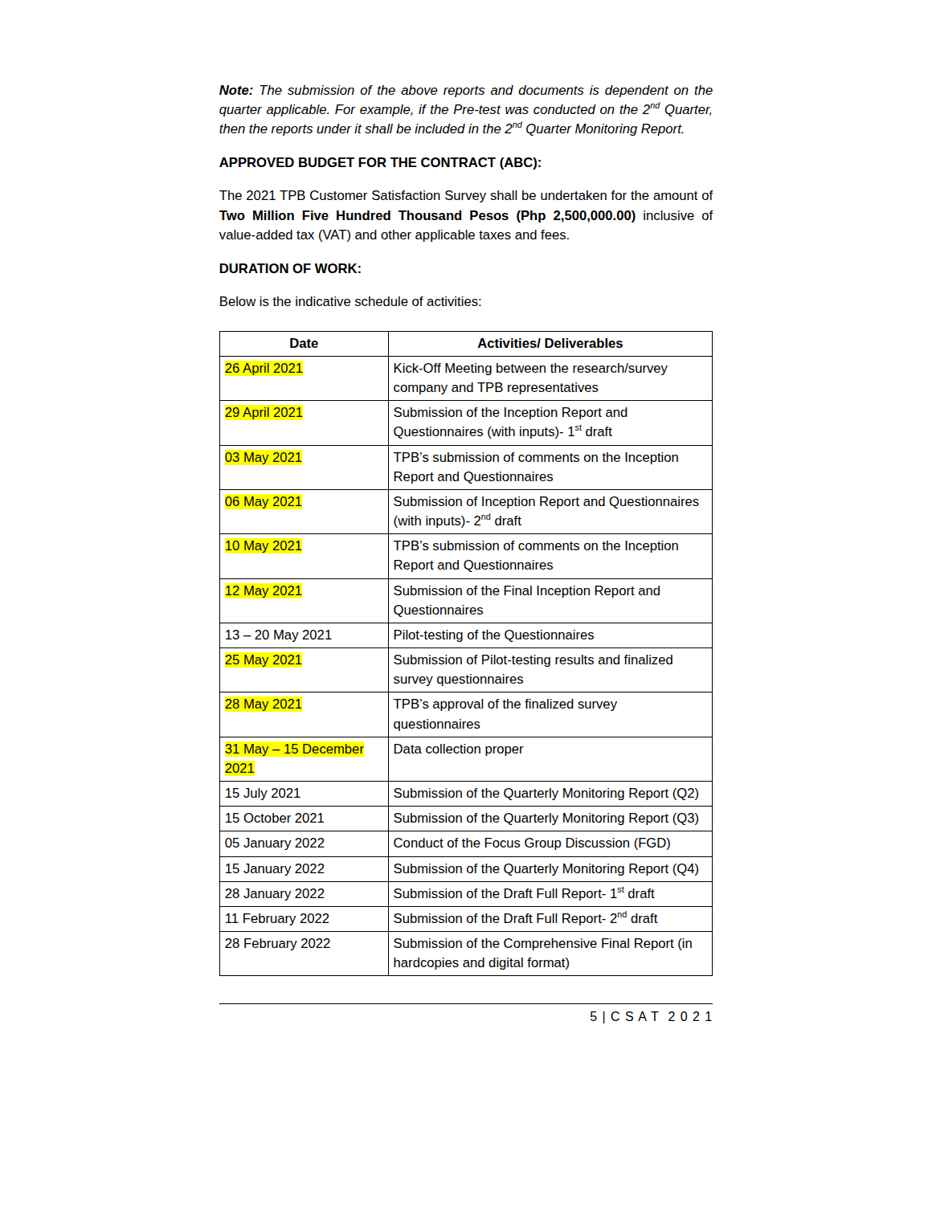Note: The submission of the above reports and documents is dependent on the quarter applicable. For example, if the Pre-test was conducted on the 2nd Quarter, then the reports under it shall be included in the 2nd Quarter Monitoring Report.
APPROVED BUDGET FOR THE CONTRACT (ABC):
The 2021 TPB Customer Satisfaction Survey shall be undertaken for the amount of Two Million Five Hundred Thousand Pesos (Php 2,500,000.00) inclusive of value-added tax (VAT) and other applicable taxes and fees.
DURATION OF WORK:
Below is the indicative schedule of activities:
| Date | Activities/ Deliverables |
| --- | --- |
| 26 April 2021 | Kick-Off Meeting between the research/survey company and TPB representatives |
| 29 April 2021 | Submission of the Inception Report and Questionnaires (with inputs)- 1 st draft |
| 03 May 2021 | TPB’s submission of comments on the Inception Report and Questionnaires |
| 06 May 2021 | Submission of Inception Report and Questionnaires (with inputs)- 2 nd draft |
| 10 May 2021 | TPB’s submission of comments on the Inception Report and Questionnaires |
| 12 May 2021 | Submission of the Final Inception Report and Questionnaires |
| 13 – 20 May 2021 | Pilot-testing of the Questionnaires |
| 25 May 2021 | Submission of Pilot-testing results and finalized survey questionnaires |
| 28 May 2021 | TPB’s approval of the finalized survey questionnaires |
| 31 May – 15 December 2021 | Data collection proper |
| 15 July 2021 | Submission of the Quarterly Monitoring Report (Q2) |
| 15 October 2021 | Submission of the Quarterly Monitoring Report (Q3) |
| 05 January 2022 | Conduct of the Focus Group Discussion (FGD) |
| 15 January 2022 | Submission of the Quarterly Monitoring Report (Q4) |
| 28 January 2022 | Submission of the Draft Full Report- 1 st draft |
| 11 February 2022 | Submission of the Draft Full Report- 2 nd draft |
| 28 February 2022 | Submission of the Comprehensive Final Report (in hardcopies and digital format) |
5 | C S A T 2 0 2 1